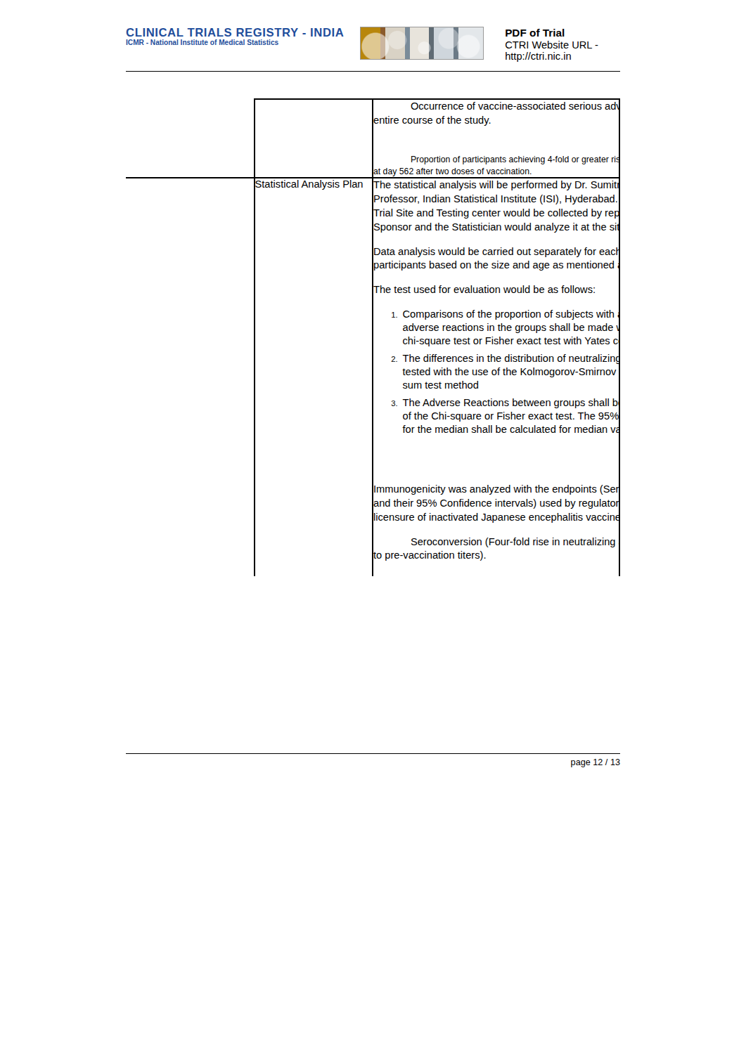CLINICAL TRIALS REGISTRY - INDIA
ICMR - National Institute of Medical Statistics
PDF of Trial
CTRI Website URL - http://ctri.nic.in
| | | Occurrence of vaccine-associated serious adverse events during the entire course of the study. Proportion of participants achieving 4-fold or greater rise in neutralizing antibody titer at day 562 after two doses of vaccination. |
| | Statistical Analysis Plan | The statistical analysis will be performed by Dr. Sumitra Purkayastha, Associate Professor, Indian Statistical Institute (ISI), Hyderabad. The data from the Clinical Trial Site and Testing center would be collected by representatives of the Sponsor and the Statistician would analyze it at the site. Data analysis would be carried out separately for each of the four groups of participants based on the size and age as mentioned above. The test used for evaluation would be as follows: Comparisons of the proportion of subjects with adverse events and adverse reactions in the groups shall be made with the use of the Pearson chi-square test or Fisher exact test with Yates correction The differences in the distribution of neutralizing antibody titers shall be tested with the use of the Kolmogorov-Smirnov test or the Wilcoxon rank-sum test method The Adverse Reactions between groups shall be compared with the use of the Chi-square or Fisher exact test. The 95% confidence intervals (CIs) for the median shall be calculated for median values. Immunogenicity was analyzed with the endpoints (Seroconversion rate, GMT and their 95% Confidence intervals) used by regulatory authorities for the licensure of inactivated Japanese encephalitis vaccine. These end points are: Seroconversion (Four-fold rise in neutralizing antibody titers with respect to pre-vaccination titers). |
page 12 / 13